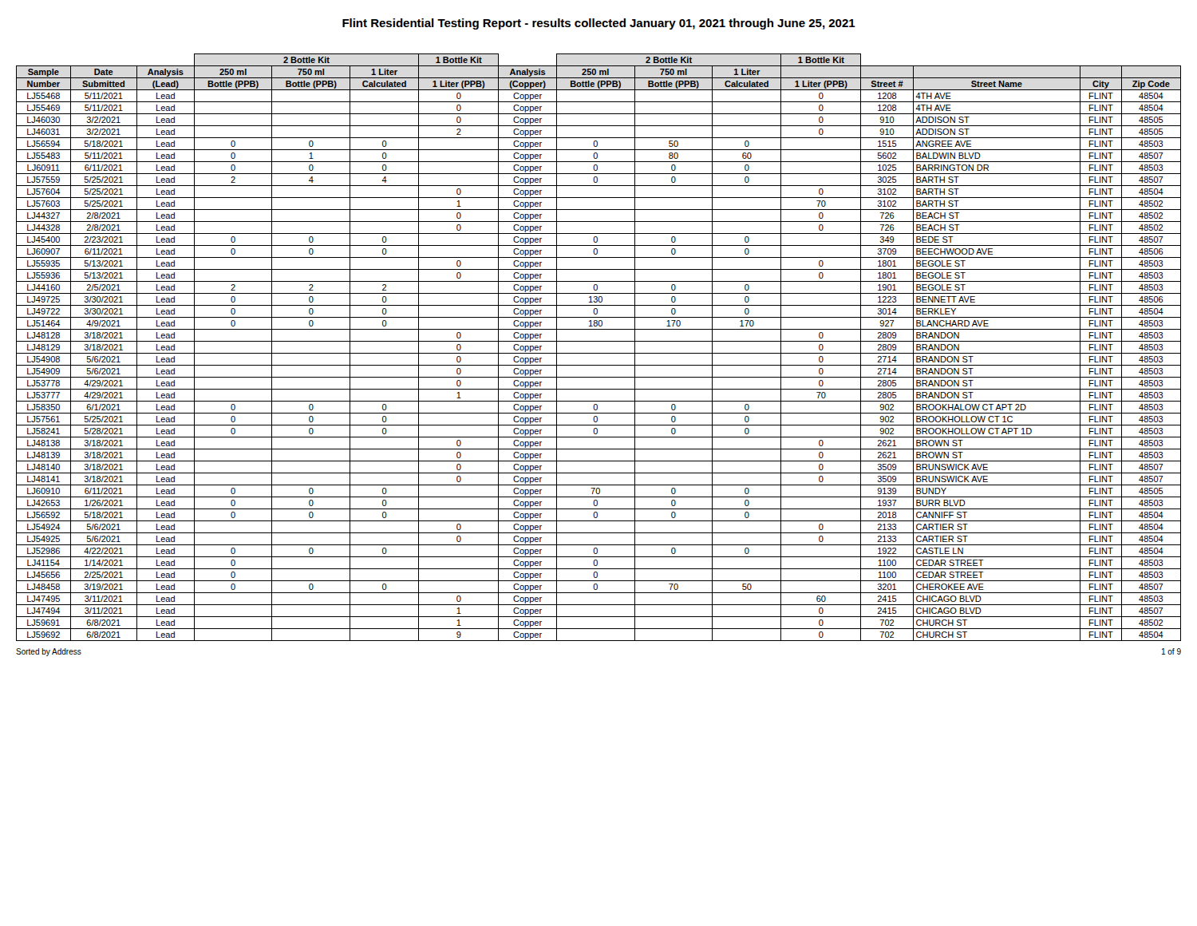Flint Residential Testing Report - results collected January 01, 2021 through June 25, 2021
| | | | 2 Bottle Kit | 1 Bottle Kit | | 2 Bottle Kit | 1 Bottle Kit | | | | |
| --- | --- | --- | --- | --- | --- | --- | --- | --- | --- | --- | --- |
| Sample | Date | Analysis | 250 ml | 750 ml | 1 Liter | | Analysis | 250 ml | 750 ml | 1 Liter | | | | | |
| Number | Submitted | (Lead) | Bottle (PPB) | Bottle (PPB) | Calculated | 1 Liter (PPB) | (Copper) | Bottle (PPB) | Bottle (PPB) | Calculated | 1 Liter (PPB) | Street # | Street Name | City | Zip Code |
| LJ55468 | 5/11/2021 | Lead | | | | 0 | Copper | | | | 0 | 1208 | 4TH AVE | FLINT | 48504 |
| LJ55469 | 5/11/2021 | Lead | | | | 0 | Copper | | | | 0 | 1208 | 4TH AVE | FLINT | 48504 |
| LJ46030 | 3/2/2021 | Lead | | | | 0 | Copper | | | | 0 | 910 | ADDISON ST | FLINT | 48505 |
| LJ46031 | 3/2/2021 | Lead | | | | 2 | Copper | | | | 0 | 910 | ADDISON ST | FLINT | 48505 |
| LJ56594 | 5/18/2021 | Lead | 0 | 0 | 0 | | Copper | 0 | 50 | 0 | | 1515 | ANGREE AVE | FLINT | 48503 |
| LJ55483 | 5/11/2021 | Lead | 0 | 1 | 0 | | Copper | 0 | 80 | 60 | | 5602 | BALDWIN BLVD | FLINT | 48507 |
| LJ60911 | 6/11/2021 | Lead | 0 | 0 | 0 | | Copper | 0 | 0 | 0 | | 1025 | BARRINGTON DR | FLINT | 48503 |
| LJ57559 | 5/25/2021 | Lead | 2 | 4 | 4 | | Copper | 0 | 0 | 0 | | 3025 | BARTH ST | FLINT | 48507 |
| LJ57604 | 5/25/2021 | Lead | | | | 0 | Copper | | | | 0 | 3102 | BARTH ST | FLINT | 48504 |
| LJ57603 | 5/25/2021 | Lead | | | | 1 | Copper | | | | 70 | 3102 | BARTH ST | FLINT | 48502 |
| LJ44327 | 2/8/2021 | Lead | | | | 0 | Copper | | | | 0 | 726 | BEACH ST | FLINT | 48502 |
| LJ44328 | 2/8/2021 | Lead | | | | 0 | Copper | | | | 0 | 726 | BEACH ST | FLINT | 48502 |
| LJ45400 | 2/23/2021 | Lead | 0 | 0 | 0 | | Copper | 0 | 0 | 0 | | 349 | BEDE ST | FLINT | 48507 |
| LJ60907 | 6/11/2021 | Lead | 0 | 0 | 0 | | Copper | 0 | 0 | 0 | | 3709 | BEECHWOOD AVE | FLINT | 48506 |
| LJ55935 | 5/13/2021 | Lead | | | | 0 | Copper | | | | 0 | 1801 | BEGOLE ST | FLINT | 48503 |
| LJ55936 | 5/13/2021 | Lead | | | | 0 | Copper | | | | 0 | 1801 | BEGOLE ST | FLINT | 48503 |
| LJ44160 | 2/5/2021 | Lead | 2 | 2 | 2 | | Copper | 0 | 0 | 0 | | 1901 | BEGOLE ST | FLINT | 48503 |
| LJ49725 | 3/30/2021 | Lead | 0 | 0 | 0 | | Copper | 130 | 0 | 0 | | 1223 | BENNETT AVE | FLINT | 48506 |
| LJ49722 | 3/30/2021 | Lead | 0 | 0 | 0 | | Copper | 0 | 0 | 0 | | 3014 | BERKLEY | FLINT | 48504 |
| LJ51464 | 4/9/2021 | Lead | 0 | 0 | 0 | | Copper | 180 | 170 | 170 | | 927 | BLANCHARD AVE | FLINT | 48503 |
| LJ48128 | 3/18/2021 | Lead | | | | 0 | Copper | | | | 0 | 2809 | BRANDON | FLINT | 48503 |
| LJ48129 | 3/18/2021 | Lead | | | | 0 | Copper | | | | 0 | 2809 | BRANDON | FLINT | 48503 |
| LJ54908 | 5/6/2021 | Lead | | | | 0 | Copper | | | | 0 | 2714 | BRANDON ST | FLINT | 48503 |
| LJ54909 | 5/6/2021 | Lead | | | | 0 | Copper | | | | 0 | 2714 | BRANDON ST | FLINT | 48503 |
| LJ53778 | 4/29/2021 | Lead | | | | 0 | Copper | | | | 0 | 2805 | BRANDON ST | FLINT | 48503 |
| LJ53777 | 4/29/2021 | Lead | | | | 1 | Copper | | | | 70 | 2805 | BRANDON ST | FLINT | 48503 |
| LJ58350 | 6/1/2021 | Lead | 0 | 0 | 0 | | Copper | 0 | 0 | 0 | | 902 | BROOKHALOW CT APT 2D | FLINT | 48503 |
| LJ57561 | 5/25/2021 | Lead | 0 | 0 | 0 | | Copper | 0 | 0 | 0 | | 902 | BROOKHOLLOW CT 1C | FLINT | 48503 |
| LJ58241 | 5/28/2021 | Lead | 0 | 0 | 0 | | Copper | 0 | 0 | 0 | | 902 | BROOKHOLLOW CT APT 1D | FLINT | 48503 |
| LJ48138 | 3/18/2021 | Lead | | | | 0 | Copper | | | | 0 | 2621 | BROWN ST | FLINT | 48503 |
| LJ48139 | 3/18/2021 | Lead | | | | 0 | Copper | | | | 0 | 2621 | BROWN ST | FLINT | 48503 |
| LJ48140 | 3/18/2021 | Lead | | | | 0 | Copper | | | | 0 | 3509 | BRUNSWICK AVE | FLINT | 48507 |
| LJ48141 | 3/18/2021 | Lead | | | | 0 | Copper | | | | 0 | 3509 | BRUNSWICK AVE | FLINT | 48507 |
| LJ60910 | 6/11/2021 | Lead | 0 | 0 | 0 | | Copper | 70 | 0 | 0 | | 9139 | BUNDY | FLINT | 48505 |
| LJ42653 | 1/26/2021 | Lead | 0 | 0 | 0 | | Copper | 0 | 0 | 0 | | 1937 | BURR BLVD | FLINT | 48503 |
| LJ56592 | 5/18/2021 | Lead | 0 | 0 | 0 | | Copper | 0 | 0 | 0 | | 2018 | CANNIFF ST | FLINT | 48504 |
| LJ54924 | 5/6/2021 | Lead | | | | 0 | Copper | | | | 0 | 2133 | CARTIER ST | FLINT | 48504 |
| LJ54925 | 5/6/2021 | Lead | | | | 0 | Copper | | | | 0 | 2133 | CARTIER ST | FLINT | 48504 |
| LJ52986 | 4/22/2021 | Lead | 0 | 0 | 0 | | Copper | 0 | 0 | 0 | | 1922 | CASTLE LN | FLINT | 48504 |
| LJ41154 | 1/14/2021 | Lead | 0 | | | | Copper | 0 | | | | 1100 | CEDAR STREET | FLINT | 48503 |
| LJ45656 | 2/25/2021 | Lead | 0 | | | | Copper | 0 | | | | 1100 | CEDAR STREET | FLINT | 48503 |
| LJ48458 | 3/19/2021 | Lead | 0 | 0 | 0 | | Copper | 0 | 70 | 50 | | 3201 | CHEROKEE AVE | FLINT | 48507 |
| LJ47495 | 3/11/2021 | Lead | | | | 0 | Copper | | | | 60 | 2415 | CHICAGO BLVD | FLINT | 48503 |
| LJ47494 | 3/11/2021 | Lead | | | | 1 | Copper | | | | 0 | 2415 | CHICAGO BLVD | FLINT | 48507 |
| LJ59691 | 6/8/2021 | Lead | | | | 1 | Copper | | | | 0 | 702 | CHURCH ST | FLINT | 48502 |
| LJ59692 | 6/8/2021 | Lead | | | | 9 | Copper | | | | 0 | 702 | CHURCH ST | FLINT | 48504 |
Sorted by Address 1 of 9